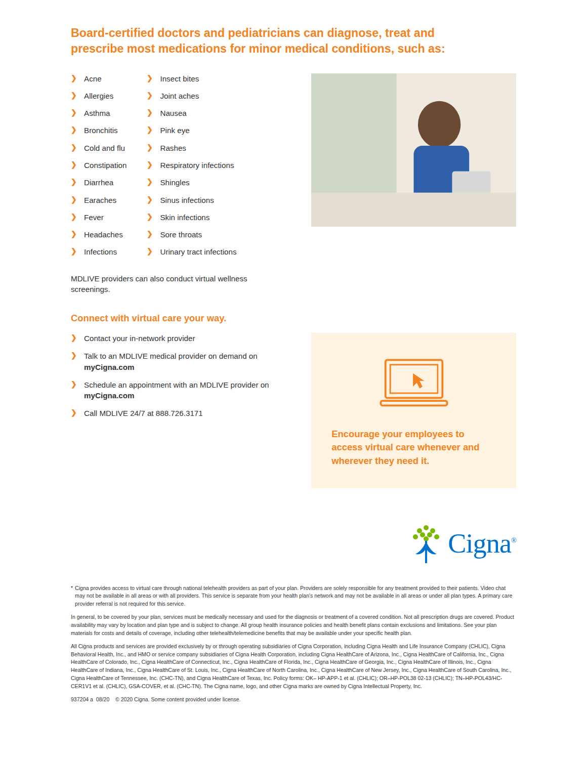Board-certified doctors and pediatricians can diagnose, treat and prescribe most medications for minor medical conditions, such as:
Acne
Allergies
Asthma
Bronchitis
Cold and flu
Constipation
Diarrhea
Earaches
Fever
Headaches
Infections
Insect bites
Joint aches
Nausea
Pink eye
Rashes
Respiratory infections
Shingles
Sinus infections
Skin infections
Sore throats
Urinary tract infections
MDLIVE providers can also conduct virtual wellness screenings.
Connect with virtual care your way.
Contact your in-network provider
Talk to an MDLIVE medical provider on demand on myCigna.com
Schedule an appointment with an MDLIVE provider on myCigna.com
Call MDLIVE 24/7 at 888.726.3171
Encourage your employees to access virtual care whenever and wherever they need it.
Cigna®
*
Cigna provides access to virtual care through national telehealth providers as part of your plan. Providers are solely responsible for any treatment provided to their patients. Video chat may not be available in all areas or with all providers. This service is separate from your health plan's network and may not be available in all areas or under all plan types. A primary care provider referral is not required for this service.
In general, to be covered by your plan, services must be medically necessary and used for the diagnosis or treatment of a covered condition. Not all prescription drugs are covered. Product availability may vary by location and plan type and is subject to change. All group health insurance policies and health benefit plans contain exclusions and limitations. See your plan materials for costs and details of coverage, including other telehealth/telemedicine benefits that may be available under your specific health plan.
All Cigna products and services are provided exclusively by or through operating subsidiaries of Cigna Corporation, including Cigna Health and Life Insurance Company (CHLIC), Cigna Behavioral Health, Inc., and HMO or service company subsidiaries of Cigna Health Corporation, including Cigna HealthCare of Arizona, Inc., Cigna HealthCare of California, Inc., Cigna HealthCare of Colorado, Inc., Cigna HealthCare of Connecticut, Inc., Cigna HealthCare of Florida, Inc., Cigna HealthCare of Georgia, Inc., Cigna HealthCare of Illinois, Inc., Cigna HealthCare of Indiana, Inc., Cigna HealthCare of St. Louis, Inc., Cigna HealthCare of North Carolina, Inc., Cigna HealthCare of New Jersey, Inc., Cigna HealthCare of South Carolina, Inc., Cigna HealthCare of Tennessee, Inc. (CHC-TN), and Cigna HealthCare of Texas, Inc. Policy forms: OK– HP-APP-1 et al. (CHLIC); OR–HP-POL38 02-13 (CHLIC); TN–HP-POL43/HC-CER1V1 et al. (CHLIC), GSA-COVER, et al. (CHC-TN). The Cigna name, logo, and other Cigna marks are owned by Cigna Intellectual Property, Inc.
937204 a 08/20 © 2020 Cigna. Some content provided under license.